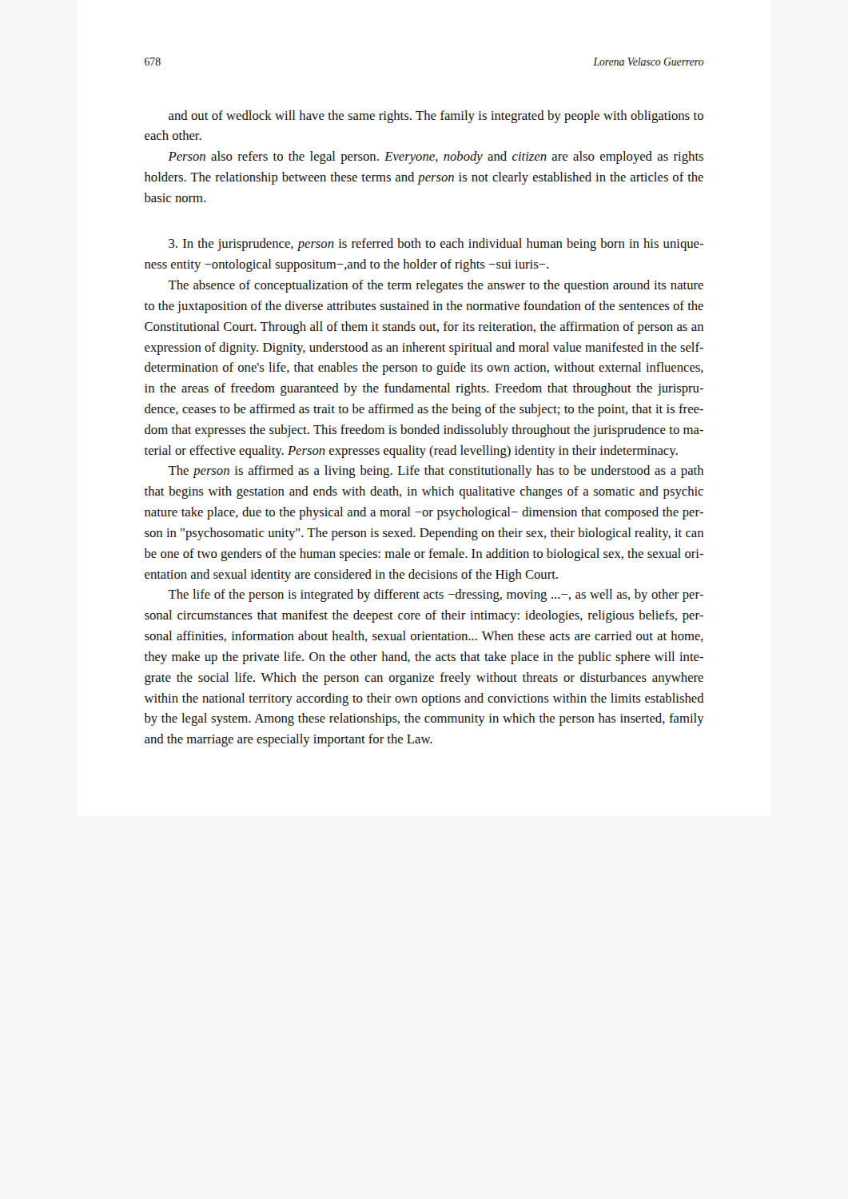678 Lorena Velasco Guerrero
and out of wedlock will have the same rights. The family is integrated by people with obligations to each other.
Person also refers to the legal person. Everyone, nobody and citizen are also employed as rights holders. The relationship between these terms and person is not clearly established in the articles of the basic norm.
3. In the jurisprudence, person is referred both to each individual human being born in his uniqueness entity −ontological suppositum−,and to the holder of rights −sui iuris−.
The absence of conceptualization of the term relegates the answer to the question around its nature to the juxtaposition of the diverse attributes sustained in the normative foundation of the sentences of the Constitutional Court. Through all of them it stands out, for its reiteration, the affirmation of person as an expression of dignity. Dignity, understood as an inherent spiritual and moral value manifested in the self-determination of one's life, that enables the person to guide its own action, without external influences, in the areas of freedom guaranteed by the fundamental rights. Freedom that throughout the jurisprudence, ceases to be affirmed as trait to be affirmed as the being of the subject; to the point, that it is freedom that expresses the subject. This freedom is bonded indissolubly throughout the jurisprudence to material or effective equality. Person expresses equality (read levelling) identity in their indeterminacy.
The person is affirmed as a living being. Life that constitutionally has to be understood as a path that begins with gestation and ends with death, in which qualitative changes of a somatic and psychic nature take place, due to the physical and a moral −or psychological− dimension that composed the person in "psychosomatic unity". The person is sexed. Depending on their sex, their biological reality, it can be one of two genders of the human species: male or female. In addition to biological sex, the sexual orientation and sexual identity are considered in the decisions of the High Court.
The life of the person is integrated by different acts −dressing, moving ...−, as well as, by other personal circumstances that manifest the deepest core of their intimacy: ideologies, religious beliefs, personal affinities, information about health, sexual orientation... When these acts are carried out at home, they make up the private life. On the other hand, the acts that take place in the public sphere will integrate the social life. Which the person can organize freely without threats or disturbances anywhere within the national territory according to their own options and convictions within the limits established by the legal system. Among these relationships, the community in which the person has inserted, family and the marriage are especially important for the Law.